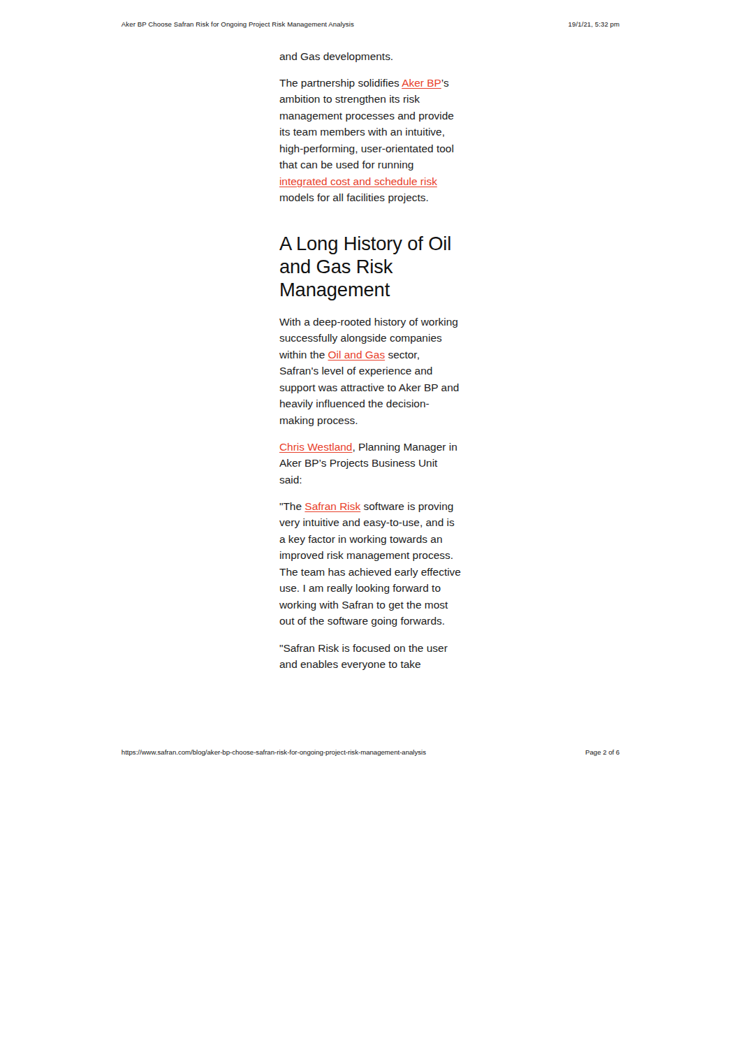Aker BP Choose Safran Risk for Ongoing Project Risk Management Analysis
19/1/21, 5:32 pm
and Gas developments.
The partnership solidifies Aker BP’s ambition to strengthen its risk management processes and provide its team members with an intuitive, high-performing, user-orientated tool that can be used for running integrated cost and schedule risk models for all facilities projects.
A Long History of Oil and Gas Risk Management
With a deep-rooted history of working successfully alongside companies within the Oil and Gas sector, Safran's level of experience and support was attractive to Aker BP and heavily influenced the decision-making process.
Chris Westland, Planning Manager in Aker BP’s Projects Business Unit said:
"The Safran Risk software is proving very intuitive and easy-to-use, and is a key factor in working towards an improved risk management process. The team has achieved early effective use. I am really looking forward to working with Safran to get the most out of the software going forwards.
"Safran Risk is focused on the user and enables everyone to take
https://www.safran.com/blog/aker-bp-choose-safran-risk-for-ongoing-project-risk-management-analysis
Page 2 of 6